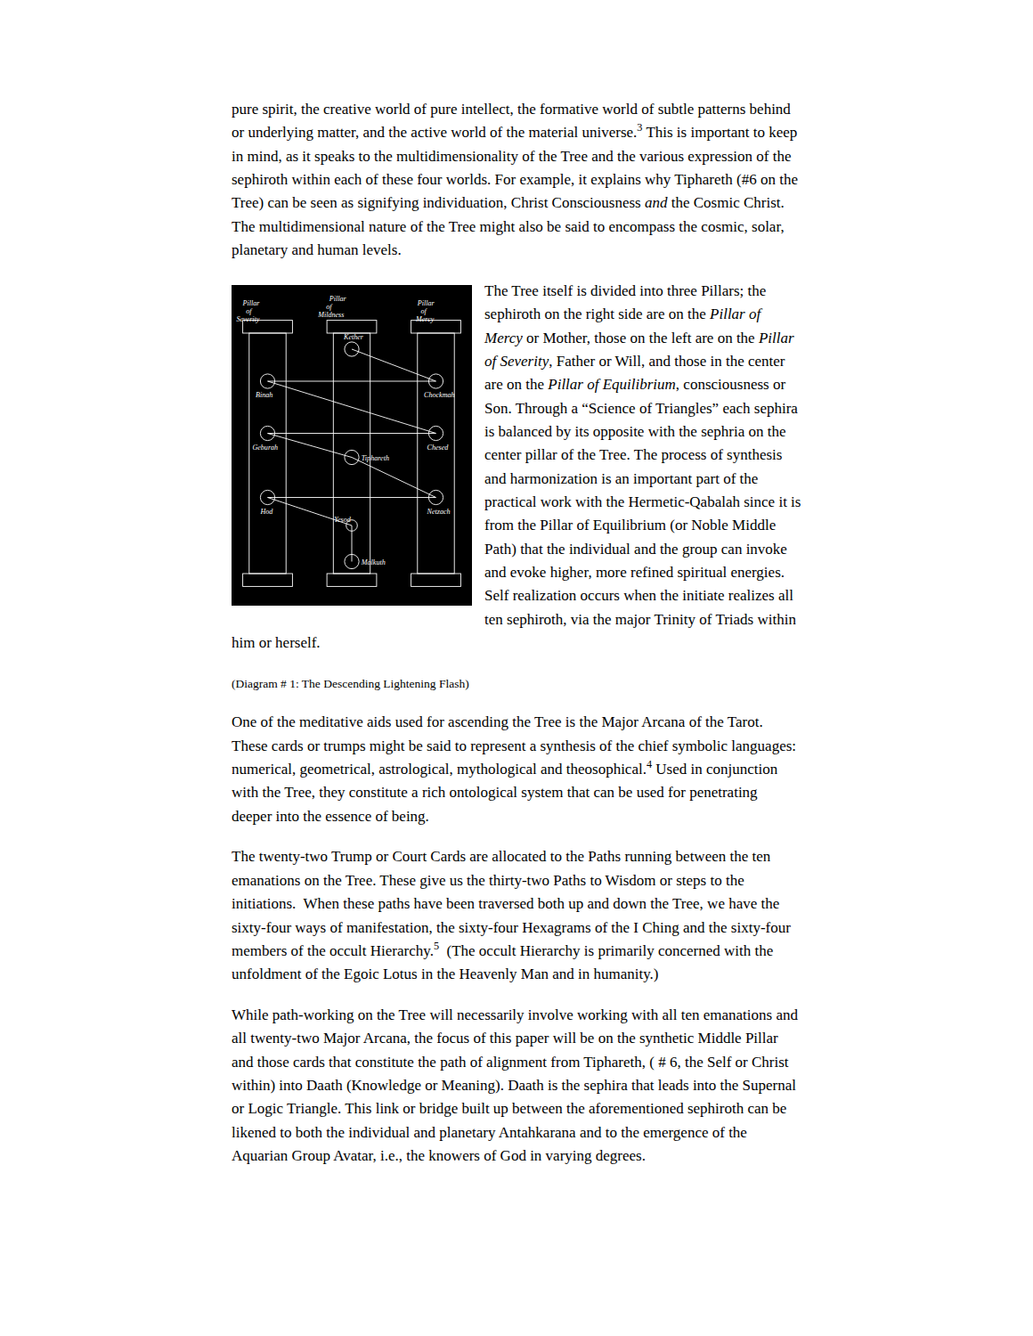pure spirit, the creative world of pure intellect, the formative world of subtle patterns behind or underlying matter, and the active world of the material universe.3 This is important to keep in mind, as it speaks to the multidimensionality of the Tree and the various expression of the sephiroth within each of these four worlds. For example, it explains why Tiphareth (#6 on the Tree) can be seen as signifying individuation, Christ Consciousness and the Cosmic Christ. The multidimensional nature of the Tree might also be said to encompass the cosmic, solar, planetary and human levels.
The Tree itself is divided into three Pillars; the sephiroth on the right side are on the Pillar of Mercy or Mother, those on the left are on the Pillar of Severity, Father or Will, and those in the center are on the Pillar of Equilibrium, consciousness or Son. Through a “Science of Triangles” each sephira is balanced by its opposite with the sephria on the center pillar of the Tree. The process of synthesis and harmonization is an important part of the practical work with the Hermetic-Qabalah since it is from the Pillar of Equilibrium (or Noble Middle Path) that the individual and the group can invoke and evoke higher, more refined spiritual energies. Self realization occurs when the initiate realizes all ten sephiroth, via the major Trinity of Triads within him or herself.
(Diagram # 1: The Descending Lightening Flash)
One of the meditative aids used for ascending the Tree is the Major Arcana of the Tarot. These cards or trumps might be said to represent a synthesis of the chief symbolic languages: numerical, geometrical, astrological, mythological and theosophical.4 Used in conjunction with the Tree, they constitute a rich ontological system that can be used for penetrating deeper into the essence of being.
The twenty-two Trump or Court Cards are allocated to the Paths running between the ten emanations on the Tree. These give us the thirty-two Paths to Wisdom or steps to the initiations. When these paths have been traversed both up and down the Tree, we have the sixty-four ways of manifestation, the sixty-four Hexagrams of the I Ching and the sixty-four members of the occult Hierarchy.5 (The occult Hierarchy is primarily concerned with the unfoldment of the Egoic Lotus in the Heavenly Man and in humanity.)
While path-working on the Tree will necessarily involve working with all ten emanations and all twenty-two Major Arcana, the focus of this paper will be on the synthetic Middle Pillar and those cards that constitute the path of alignment from Tiphareth, ( # 6, the Self or Christ within) into Daath (Knowledge or Meaning). Daath is the sephira that leads into the Supernal or Logic Triangle. This link or bridge built up between the aforementioned sephiroth can be likened to both the individual and planetary Antahkarana and to the emergence of the Aquarian Group Avatar, i.e., the knowers of God in varying degrees.